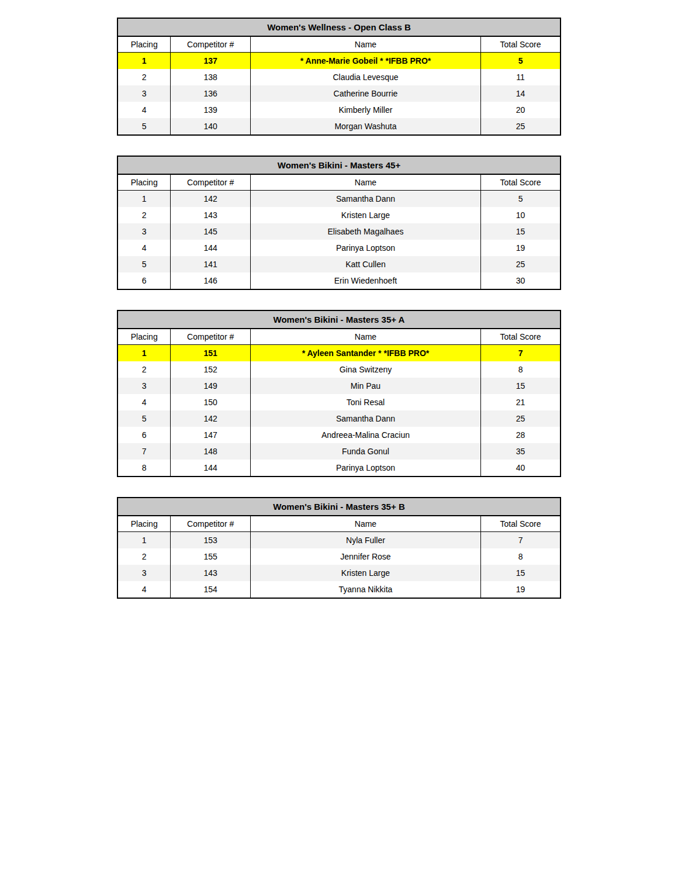Women's Wellness - Open Class B
| Placing | Competitor # | Name | Total Score |
| --- | --- | --- | --- |
| 1 | 137 | * Anne-Marie Gobeil * *IFBB PRO* | 5 |
| 2 | 138 | Claudia Levesque | 11 |
| 3 | 136 | Catherine Bourrie | 14 |
| 4 | 139 | Kimberly Miller | 20 |
| 5 | 140 | Morgan Washuta | 25 |
Women's Bikini - Masters 45+
| Placing | Competitor # | Name | Total Score |
| --- | --- | --- | --- |
| 1 | 142 | Samantha Dann | 5 |
| 2 | 143 | Kristen Large | 10 |
| 3 | 145 | Elisabeth Magalhaes | 15 |
| 4 | 144 | Parinya Loptson | 19 |
| 5 | 141 | Katt Cullen | 25 |
| 6 | 146 | Erin Wiedenhoeft | 30 |
Women's Bikini - Masters 35+ A
| Placing | Competitor # | Name | Total Score |
| --- | --- | --- | --- |
| 1 | 151 | * Ayleen Santander * *IFBB PRO* | 7 |
| 2 | 152 | Gina Switzeny | 8 |
| 3 | 149 | Min Pau | 15 |
| 4 | 150 | Toni Resal | 21 |
| 5 | 142 | Samantha Dann | 25 |
| 6 | 147 | Andreea-Malina Craciun | 28 |
| 7 | 148 | Funda Gonul | 35 |
| 8 | 144 | Parinya Loptson | 40 |
Women's Bikini - Masters 35+ B
| Placing | Competitor # | Name | Total Score |
| --- | --- | --- | --- |
| 1 | 153 | Nyla Fuller | 7 |
| 2 | 155 | Jennifer Rose | 8 |
| 3 | 143 | Kristen Large | 15 |
| 4 | 154 | Tyanna Nikkita | 19 |